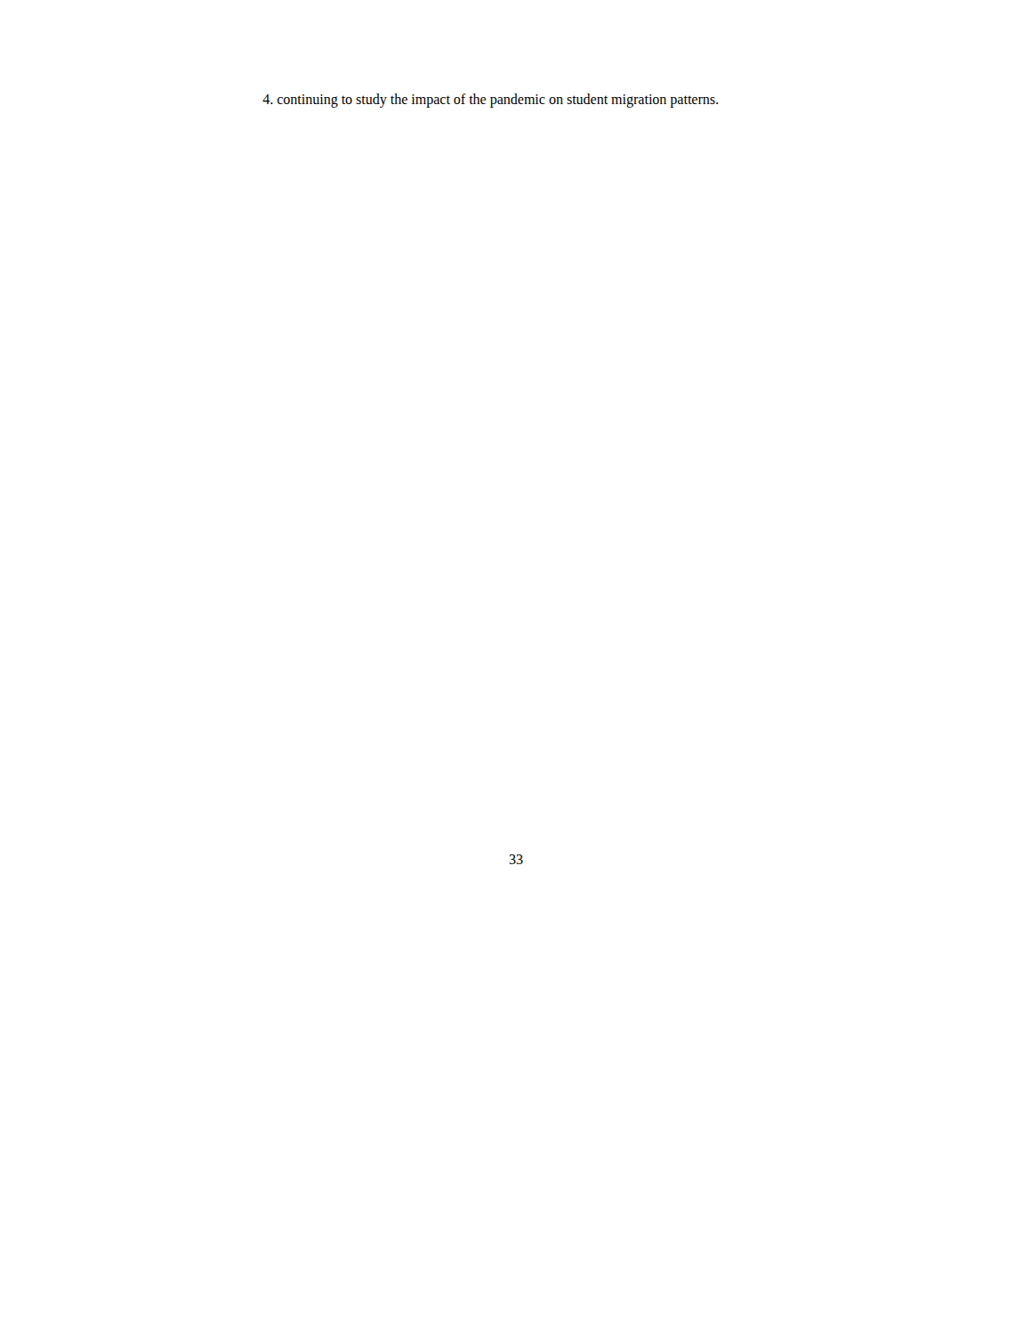continuing to study the impact of the pandemic on student migration patterns.
33